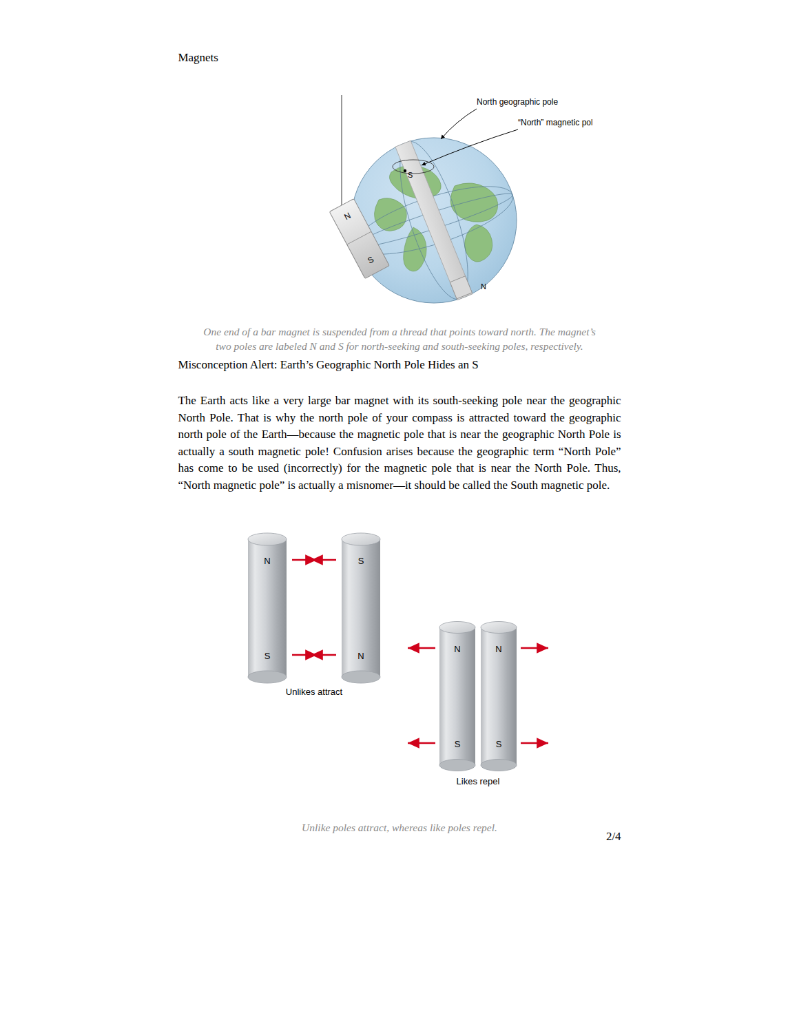Magnets
S N N S North geographic pole “North” magnetic pole
One end of a bar magnet is suspended from a thread that points toward north. The magnet’s two poles are labeled N and S for north-seeking and south-seeking poles, respectively.
Misconception Alert: Earth’s Geographic North Pole Hides an S
The Earth acts like a very large bar magnet with its south-seeking pole near the geographic North Pole. That is why the north pole of your compass is attracted toward the geographic north pole of the Earth—because the magnetic pole that is near the geographic North Pole is actually a south magnetic pole! Confusion arises because the geographic term “North Pole” has come to be used (incorrectly) for the magnetic pole that is near the North Pole. Thus, “North magnetic pole” is actually a misnomer—it should be called the South magnetic pole.
N S S N Unlikes attract N S N S Likes repel
Unlike poles attract, whereas like poles repel.
2/4